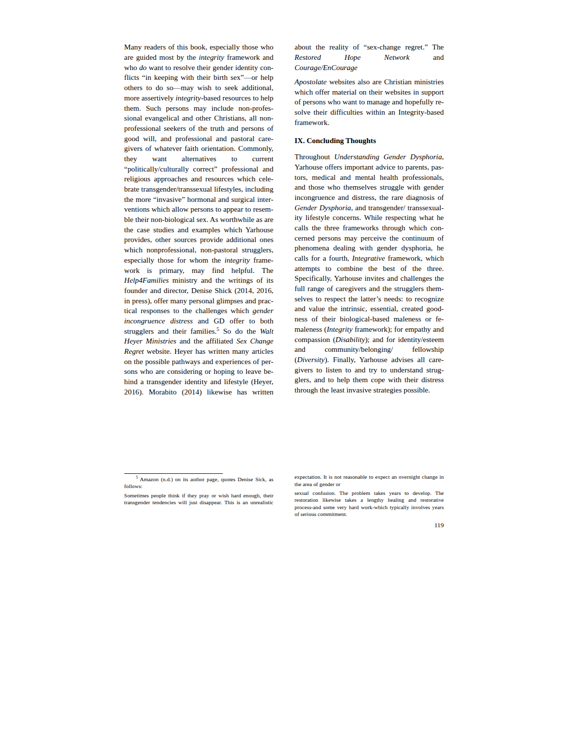Many readers of this book, especially those who are guided most by the integrity framework and who do want to resolve their gender identity conflicts “in keeping with their birth sex”—or help others to do so—may wish to seek additional, more assertively integrity-based resources to help them. Such persons may include non-professional evangelical and other Christians, all non-professional seekers of the truth and persons of good will, and professional and pastoral caregivers of whatever faith orientation. Commonly, they want alternatives to current “politically/culturally correct” professional and religious approaches and resources which celebrate transgender/transsexual lifestyles, including the more “invasive” hormonal and surgical interventions which allow persons to appear to resemble their non-biological sex. As worthwhile as are the case studies and examples which Yarhouse provides, other sources provide additional ones which nonprofessional, non-pastoral strugglers, especially those for whom the integrity framework is primary, may find helpful. The Help4Families ministry and the writings of its founder and director, Denise Shick (2014, 2016, in press), offer many personal glimpses and practical responses to the challenges which gender incongruence distress and GD offer to both strugglers and their families.5 So do the Walt Heyer Ministries and the affiliated Sex Change Regret website. Heyer has written many articles on the possible pathways and experiences of persons who are considering or hoping to leave behind a transgender identity and lifestyle (Heyer, 2016). Morabito (2014) likewise has written about the reality of “sex-change regret.” The Restored Hope Network and Courage/EnCourage
Apostolate websites also are Christian ministries which offer material on their websites in support of persons who want to manage and hopefully resolve their difficulties within an Integrity-based framework.
IX. Concluding Thoughts
Throughout Understanding Gender Dysphoria, Yarhouse offers important advice to parents, pastors, medical and mental health professionals, and those who themselves struggle with gender incongruence and distress, the rare diagnosis of Gender Dysphoria, and transgender/ transsexuality lifestyle concerns. While respecting what he calls the three frameworks through which concerned persons may perceive the continuum of phenomena dealing with gender dysphoria, he calls for a fourth, Integrative framework, which attempts to combine the best of the three. Specifically, Yarhouse invites and challenges the full range of caregivers and the strugglers themselves to respect the latter’s needs: to recognize and value the intrinsic, essential, created goodness of their biological-based maleness or femaleness (Integrity framework); for empathy and compassion (Disability); and for identity/esteem and community/belonging/ fellowship (Diversity). Finally, Yarhouse advises all caregivers to listen to and try to understand strugglers, and to help them cope with their distress through the least invasive strategies possible.
5 Amazon (n.d.) on its author page, quotes Denise Sick, as follows:
Sometimes people think if they pray or wish hard enough, their transgender tendencies will just disappear. This is an unrealistic expectation. It is not reasonable to expect an overnight change in the area of gender or
sexual confusion. The problem takes years to develop. The restoration likewise takes a lengthy healing and restorative process-and some very hard work-which typically involves years of serious commitment.
119